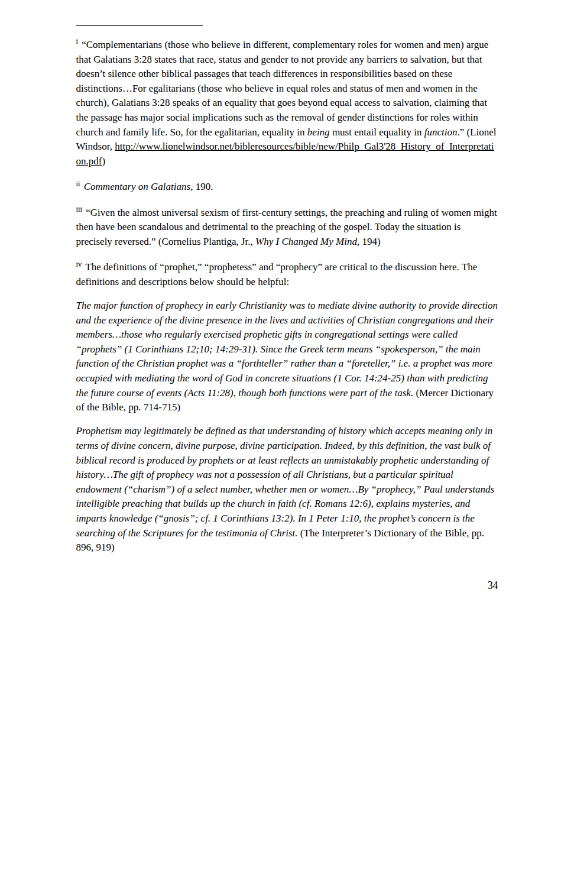i “Complementarians (those who believe in different, complementary roles for women and men) argue that Galatians 3:28 states that race, status and gender to not provide any barriers to salvation, but that doesn’t silence other biblical passages that teach differences in responsibilities based on these distinctions…For egalitarians (those who believe in equal roles and status of men and women in the church), Galatians 3:28 speaks of an equality that goes beyond equal access to salvation, claiming that the passage has major social implications such as the removal of gender distinctions for roles within church and family life. So, for the egalitarian, equality in being must entail equality in function.” (Lionel Windsor, http://www.lionelwindsor.net/bibleresources/bible/new/Philp_Gal3'28_History_of_Interpretation.pdf)
ii Commentary on Galatians, 190.
iii “Given the almost universal sexism of first-century settings, the preaching and ruling of women might then have been scandalous and detrimental to the preaching of the gospel. Today the situation is precisely reversed.” (Cornelius Plantiga, Jr., Why I Changed My Mind, 194)
iv The definitions of “prophet,” “prophetess” and “prophecy” are critical to the discussion here. The definitions and descriptions below should be helpful:
The major function of prophecy in early Christianity was to mediate divine authority to provide direction and the experience of the divine presence in the lives and activities of Christian congregations and their members…those who regularly exercised prophetic gifts in congregational settings were called “prophets” (1 Corinthians 12;10; 14:29-31). Since the Greek term means “spokesperson,” the main function of the Christian prophet was a “forthteller” rather than a “foreteller,” i.e. a prophet was more occupied with mediating the word of God in concrete situations (1 Cor. 14:24-25) than with predicting the future course of events (Acts 11:28), though both functions were part of the task. (Mercer Dictionary of the Bible, pp. 714-715)
Prophetism may legitimately be defined as that understanding of history which accepts meaning only in terms of divine concern, divine purpose, divine participation. Indeed, by this definition, the vast bulk of biblical record is produced by prophets or at least reflects an unmistakably prophetic understanding of history…The gift of prophecy was not a possession of all Christians, but a particular spiritual endowment (“charism”) of a select number, whether men or women…By “prophecy,” Paul understands intelligible preaching that builds up the church in faith (cf. Romans 12:6), explains mysteries, and imparts knowledge (“gnosis”; cf. 1 Corinthians 13:2). In 1 Peter 1:10, the prophet’s concern is the searching of the Scriptures for the testimonia of Christ. (The Interpreter’s Dictionary of the Bible, pp. 896, 919)
34